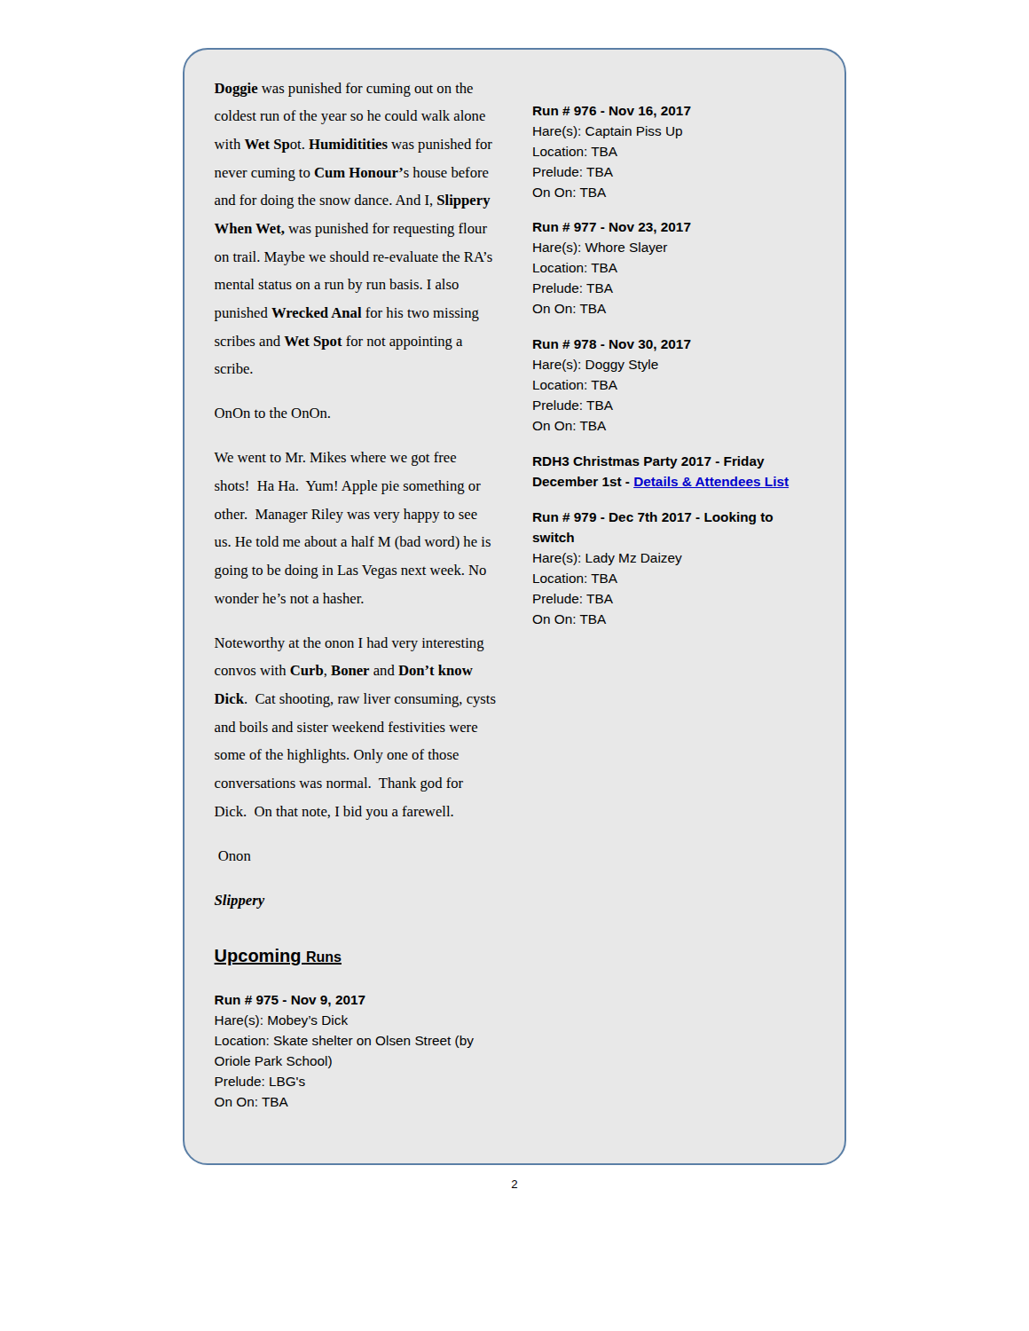Doggie was punished for cuming out on the coldest run of the year so he could walk alone with Wet Spot. Humiditities was punished for never cuming to Cum Honour’s house before and for doing the snow dance. And I, Slippery When Wet, was punished for requesting flour on trail. Maybe we should re-evaluate the RA’s mental status on a run by run basis. I also punished Wrecked Anal for his two missing scribes and Wet Spot for not appointing a scribe.
OnOn to the OnOn.
We went to Mr. Mikes where we got free shots! Ha Ha. Yum! Apple pie something or other. Manager Riley was very happy to see us. He told me about a half M (bad word) he is going to be doing in Las Vegas next week. No wonder he’s not a hasher.
Noteworthy at the onon I had very interesting convos with Curb, Boner and Don’t know Dick. Cat shooting, raw liver consuming, cysts and boils and sister weekend festivities were some of the highlights. Only one of those conversations was normal. Thank god for Dick. On that note, I bid you a farewell.
Onon
Slippery
Upcoming Runs
Run # 975 - Nov 9, 2017
Hare(s): Mobey’s Dick
Location: Skate shelter on Olsen Street (by Oriole Park School)
Prelude: LBG's
On On: TBA
Run # 976 - Nov 16, 2017
Hare(s): Captain Piss Up
Location: TBA
Prelude: TBA
On On: TBA
Run # 977 - Nov 23, 2017
Hare(s): Whore Slayer
Location: TBA
Prelude: TBA
On On: TBA
Run # 978 - Nov 30, 2017
Hare(s): Doggy Style
Location: TBA
Prelude: TBA
On On: TBA
RDH3 Christmas Party 2017 - Friday December 1st - Details & Attendees List
Run # 979 - Dec 7th 2017 - Looking to switch
Hare(s): Lady Mz Daizey
Location: TBA
Prelude: TBA
On On: TBA
2